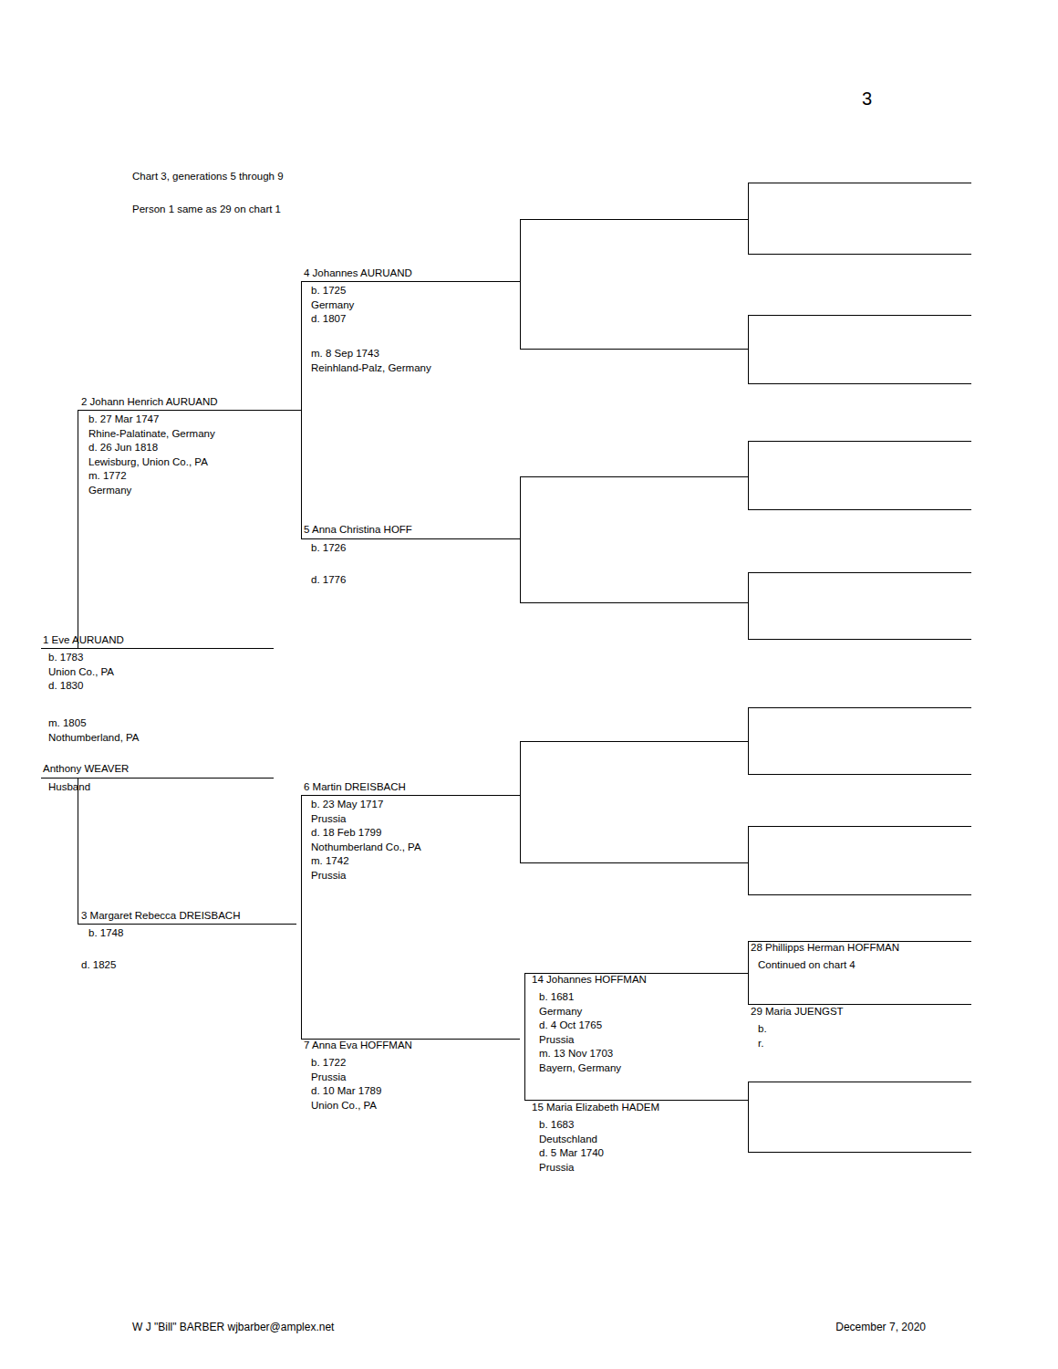3
Chart 3, generations 5 through 9
Person 1 same as 29 on chart 1
============================================================ Empty boxes (generation 9 / unknown ancestors) - right column ============================================================
============================================================ Generation 8 connector brackets (middle-right) ============================================================
============================================================ Generation 7 : Johannes AURUAND (4) & Anna Christina HOFF (5) ============================================================
4 Johannes AURUAND
b. 1725
Germany
d. 1807
m. 8 Sep 1743
Reinhland-Palz, Germany
5 Anna Christina HOFF
b. 1726
d. 1776
============================================================ Generation 6 : Johann Henrich AURUAND (2) ============================================================
2 Johann Henrich AURUAND
b. 27 Mar 1747
Rhine-Palatinate, Germany
d. 26 Jun 1818
Lewisburg, Union Co., PA
m. 1772
Germany
============================================================ Generation 5 : Eve AURUAND (1) + spouse ============================================================
1 Eve AURUAND
b. 1783
Union Co., PA
d. 1830
m. 1805
Nothumberland, PA
Anthony WEAVER
Husband
============================================================ Generation 6 : Margaret Rebecca DREISBACH (3) ============================================================
3 Margaret Rebecca DREISBACH
b. 1748
d. 1825
============================================================ Generation 7 : Martin DREISBACH (6) &amp; Anna Eva HOFFMAN (7) ============================================================
6 Martin DREISBACH
b. 23 May 1717
Prussia
d. 18 Feb 1799
Nothumberland Co., PA
m. 1742
Prussia
7 Anna Eva HOFFMAN
b. 1722
Prussia
d. 10 Mar 1789
Union Co., PA
============================================================ Generation 8 : Johannes HOFFMAN (14) &amp; Maria Elizabeth HADEM (15) ============================================================
14 Johannes HOFFMAN
b. 1681
Germany
d. 4 Oct 1765
Prussia
m. 13 Nov 1703
Bayern, Germany
15 Maria Elizabeth HADEM
b. 1683
Deutschland
d. 5 Mar 1740
Prussia
============================================================ Generation 9 : Phillipps Herman HOFFMAN (28) &amp; Maria JUENGST (29) ============================================================
28 Phillipps Herman HOFFMAN
Continued on chart 4
29 Maria JUENGST
b.
r.
============================================================ Footer ============================================================
W J "Bill" BARBER wjbarber@amplex.net December 7, 2020